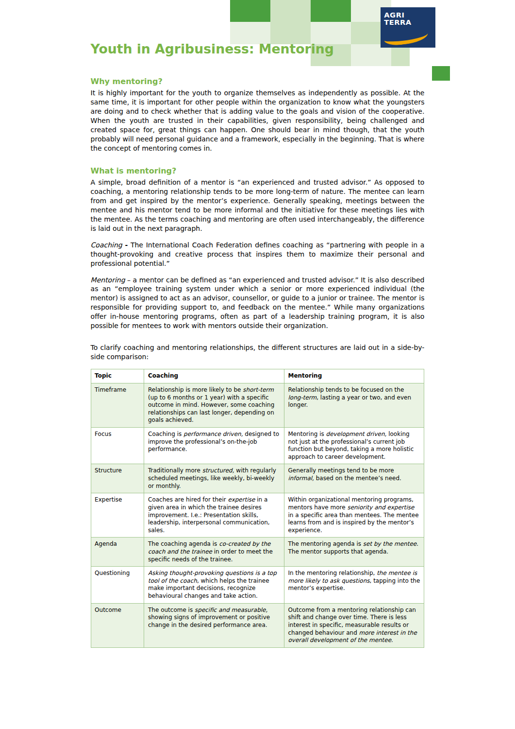AGRI
TERRA
Youth in Agribusiness: Mentoring
Why mentoring?
It is highly important for the youth to organize themselves as independently as possible. At the same time, it is important for other people within the organization to know what the youngsters are doing and to check whether that is adding value to the goals and vision of the cooperative. When the youth are trusted in their capabilities, given responsibility, being challenged and created space for, great things can happen. One should bear in mind though, that the youth probably will need personal guidance and a framework, especially in the beginning. That is where the concept of mentoring comes in.
What is mentoring?
A simple, broad definition of a mentor is “an experienced and trusted advisor.” As opposed to coaching, a mentoring relationship tends to be more long-term of nature. The mentee can learn from and get inspired by the mentor’s experience. Generally speaking, meetings between the mentee and his mentor tend to be more informal and the initiative for these meetings lies with the mentee. As the terms coaching and mentoring are often used interchangeably, the difference is laid out in the next paragraph.
Coaching - The International Coach Federation defines coaching as “partnering with people in a thought-provoking and creative process that inspires them to maximize their personal and professional potential.”
Mentoring – a mentor can be defined as “an experienced and trusted advisor.” It is also described as an “employee training system under which a senior or more experienced individual (the mentor) is assigned to act as an advisor, counsellor, or guide to a junior or trainee. The mentor is responsible for providing support to, and feedback on the mentee.” While many organizations offer in-house mentoring programs, often as part of a leadership training program, it is also possible for mentees to work with mentors outside their organization.
To clarify coaching and mentoring relationships, the different structures are laid out in a side-by-side comparison:
| Topic | Coaching | Mentoring |
| --- | --- | --- |
| Timeframe | Relationship is more likely to be short-term (up to 6 months or 1 year) with a specific outcome in mind. However, some coaching relationships can last longer, depending on goals achieved. | Relationship tends to be focused on the long-term , lasting a year or two, and even longer. |
| Focus | Coaching is performance driven, designed to improve the professional’s on-the-job performance. | Mentoring is development driven, looking not just at the professional’s current job function but beyond, taking a more holistic approach to career development. |
| Structure | Traditionally more structured, with regularly scheduled meetings, like weekly, bi-weekly or monthly. | Generally meetings tend to be more informal, based on the mentee’s need. |
| Expertise | Coaches are hired for their expertise in a given area in which the trainee desires improvement. I.e.: Presentation skills, leadership, interpersonal communication, sales. | Within organizational mentoring programs, mentors have more seniority and expertise in a specific area than mentees. The mentee learns from and is inspired by the mentor’s experience. |
| Agenda | The coaching agenda is co-created by the coach and the trainee in order to meet the specific needs of the trainee. | The mentoring agenda is set by the mentee . The mentor supports that agenda. |
| Questioning | Asking thought-provoking questions is a top tool of the coach , which helps the trainee make important decisions, recognize behavioural changes and take action. | In the mentoring relationship, the mentee is more likely to ask questions , tapping into the mentor’s expertise. |
| Outcome | The outcome is specific and measurable, showing signs of improvement or positive change in the desired performance area. | Outcome from a mentoring relationship can shift and change over time. There is less interest in specific, measurable results or changed behaviour and more interest in the overall development of the mentee . |